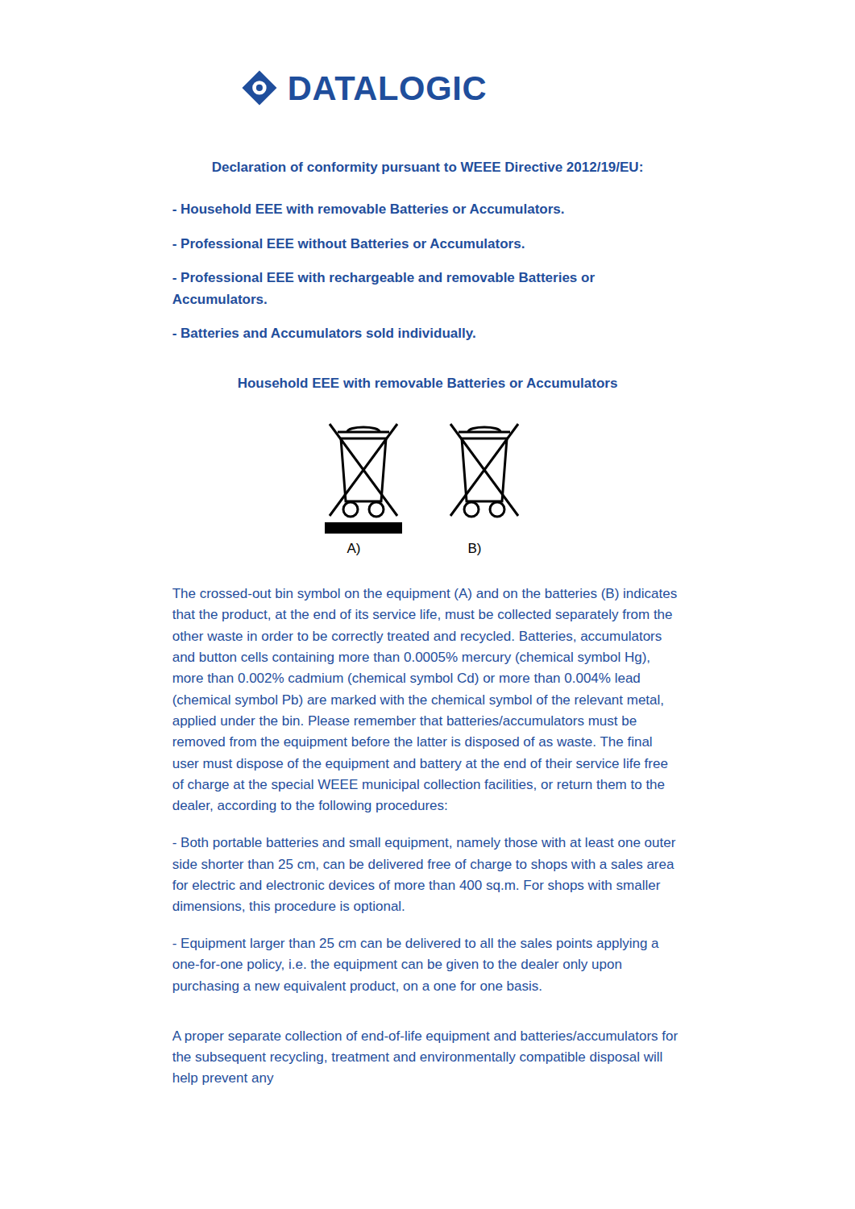DATALOGIC
Declaration of conformity pursuant to WEEE Directive 2012/19/EU:
- Household EEE with removable Batteries or Accumulators.
- Professional EEE without Batteries or Accumulators.
- Professional EEE with rechargeable and removable Batteries or Accumulators.
- Batteries and Accumulators sold individually.
Household EEE with removable Batteries or Accumulators
A) B)
The crossed-out bin symbol on the equipment (A) and on the batteries (B) indicates that the product, at the end of its service life, must be collected separately from the other waste in order to be correctly treated and recycled. Batteries, accumulators and button cells containing more than 0.0005% mercury (chemical symbol Hg), more than 0.002% cadmium (chemical symbol Cd) or more than 0.004% lead (chemical symbol Pb) are marked with the chemical symbol of the relevant metal, applied under the bin. Please remember that batteries/accumulators must be removed from the equipment before the latter is disposed of as waste. The final user must dispose of the equipment and battery at the end of their service life free of charge at the special WEEE municipal collection facilities, or return them to the dealer, according to the following procedures:
- Both portable batteries and small equipment, namely those with at least one outer side shorter than 25 cm, can be delivered free of charge to shops with a sales area for electric and electronic devices of more than 400 sq.m. For shops with smaller dimensions, this procedure is optional.
- Equipment larger than 25 cm can be delivered to all the sales points applying a one-for-one policy, i.e. the equipment can be given to the dealer only upon purchasing a new equivalent product, on a one for one basis.
A proper separate collection of end-of-life equipment and batteries/accumulators for the subsequent recycling, treatment and environmentally compatible disposal will help prevent any